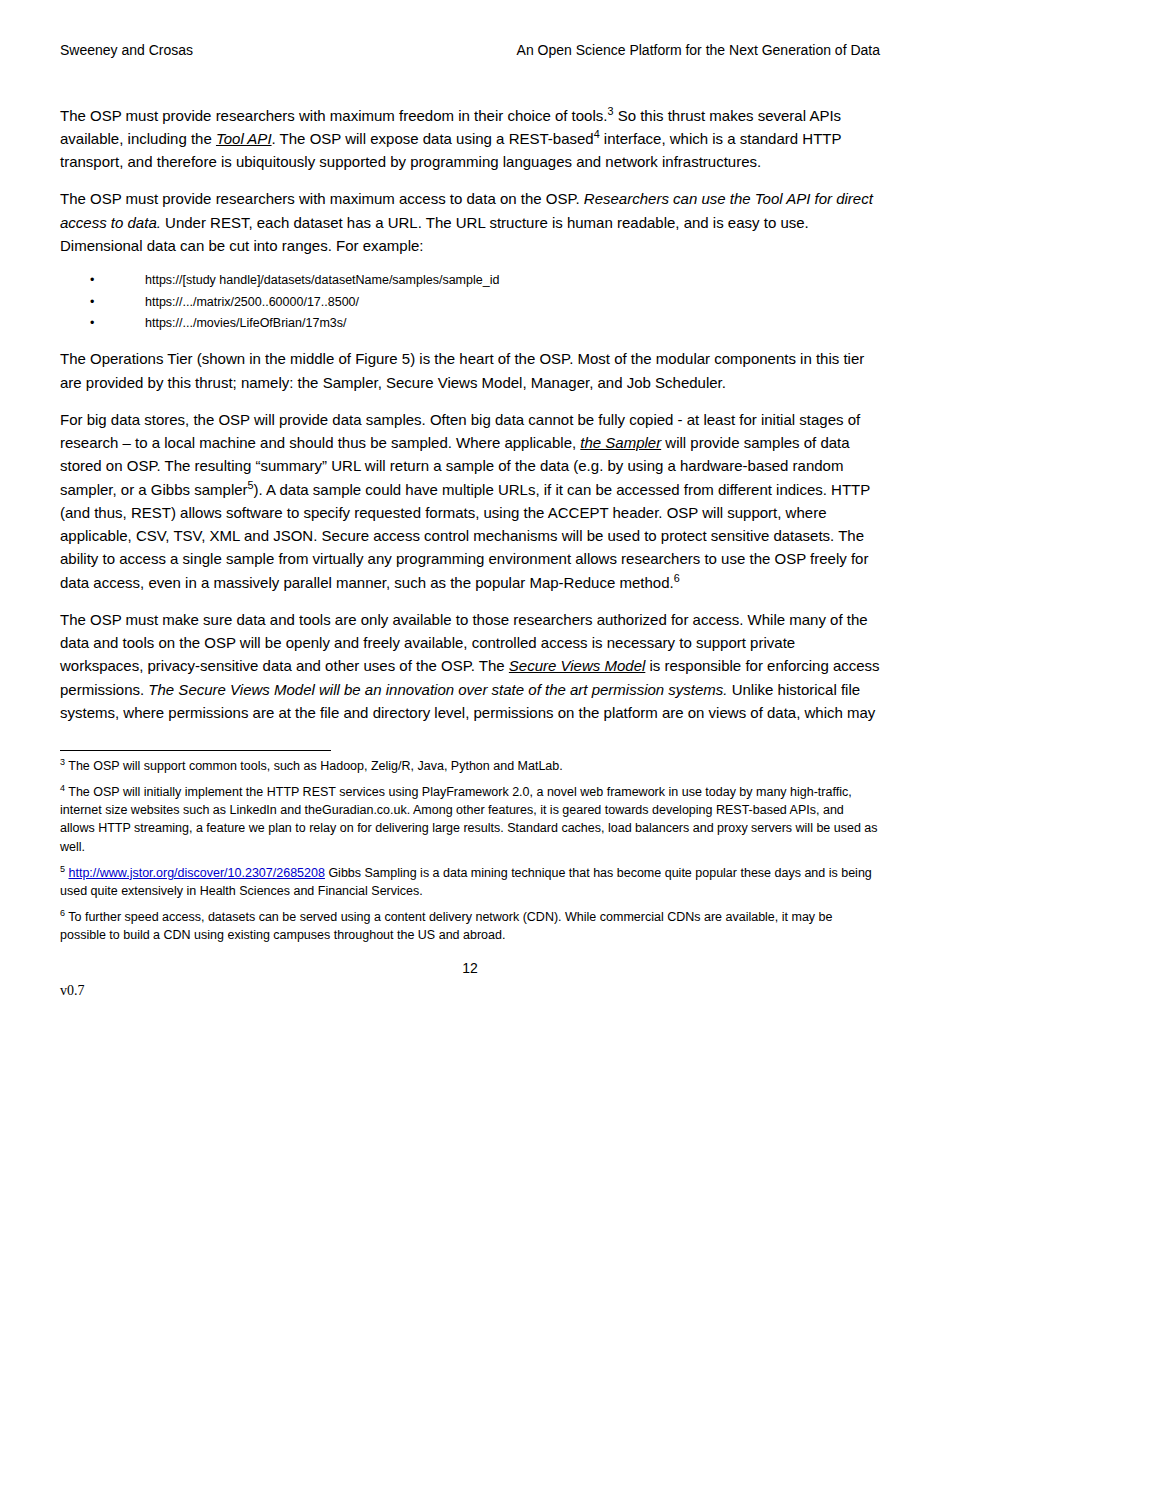Sweeney and Crosas An Open Science Platform for the Next Generation of Data
The OSP must provide researchers with maximum freedom in their choice of tools.3 So this thrust makes several APIs available, including the Tool API. The OSP will expose data using a REST-based4 interface, which is a standard HTTP transport, and therefore is ubiquitously supported by programming languages and network infrastructures.
The OSP must provide researchers with maximum access to data on the OSP. Researchers can use the Tool API for direct access to data. Under REST, each dataset has a URL. The URL structure is human readable, and is easy to use. Dimensional data can be cut into ranges. For example:
•https://[study handle]/datasets/datasetName/samples/sample_id
•https://.../matrix/2500..60000/17..8500/
•https://.../movies/LifeOfBrian/17m3s/
The Operations Tier (shown in the middle of Figure 5) is the heart of the OSP. Most of the modular components in this tier are provided by this thrust; namely: the Sampler, Secure Views Model, Manager, and Job Scheduler.
For big data stores, the OSP will provide data samples. Often big data cannot be fully copied - at least for initial stages of research – to a local machine and should thus be sampled. Where applicable, the Sampler will provide samples of data stored on OSP. The resulting “summary” URL will return a sample of the data (e.g. by using a hardware-based random sampler, or a Gibbs sampler5). A data sample could have multiple URLs, if it can be accessed from different indices. HTTP (and thus, REST) allows software to specify requested formats, using the ACCEPT header. OSP will support, where applicable, CSV, TSV, XML and JSON. Secure access control mechanisms will be used to protect sensitive datasets. The ability to access a single sample from virtually any programming environment allows researchers to use the OSP freely for data access, even in a massively parallel manner, such as the popular Map-Reduce method.6
The OSP must make sure data and tools are only available to those researchers authorized for access. While many of the data and tools on the OSP will be openly and freely available, controlled access is necessary to support private workspaces, privacy-sensitive data and other uses of the OSP. The Secure Views Model is responsible for enforcing access permissions. The Secure Views Model will be an innovation over state of the art permission systems. Unlike historical file systems, where permissions are at the file and directory level, permissions on the platform are on views of data, which may
3 The OSP will support common tools, such as Hadoop, Zelig/R, Java, Python and MatLab.
4 The OSP will initially implement the HTTP REST services using PlayFramework 2.0, a novel web framework in use today by many high-traffic, internet size websites such as LinkedIn and theGuradian.co.uk. Among other features, it is geared towards developing REST-based APIs, and allows HTTP streaming, a feature we plan to relay on for delivering large results. Standard caches, load balancers and proxy servers will be used as well.
5 http://www.jstor.org/discover/10.2307/2685208 Gibbs Sampling is a data mining technique that has become quite popular these days and is being used quite extensively in Health Sciences and Financial Services.
6 To further speed access, datasets can be served using a content delivery network (CDN). While commercial CDNs are available, it may be possible to build a CDN using existing campuses throughout the US and abroad.
12
v0.7